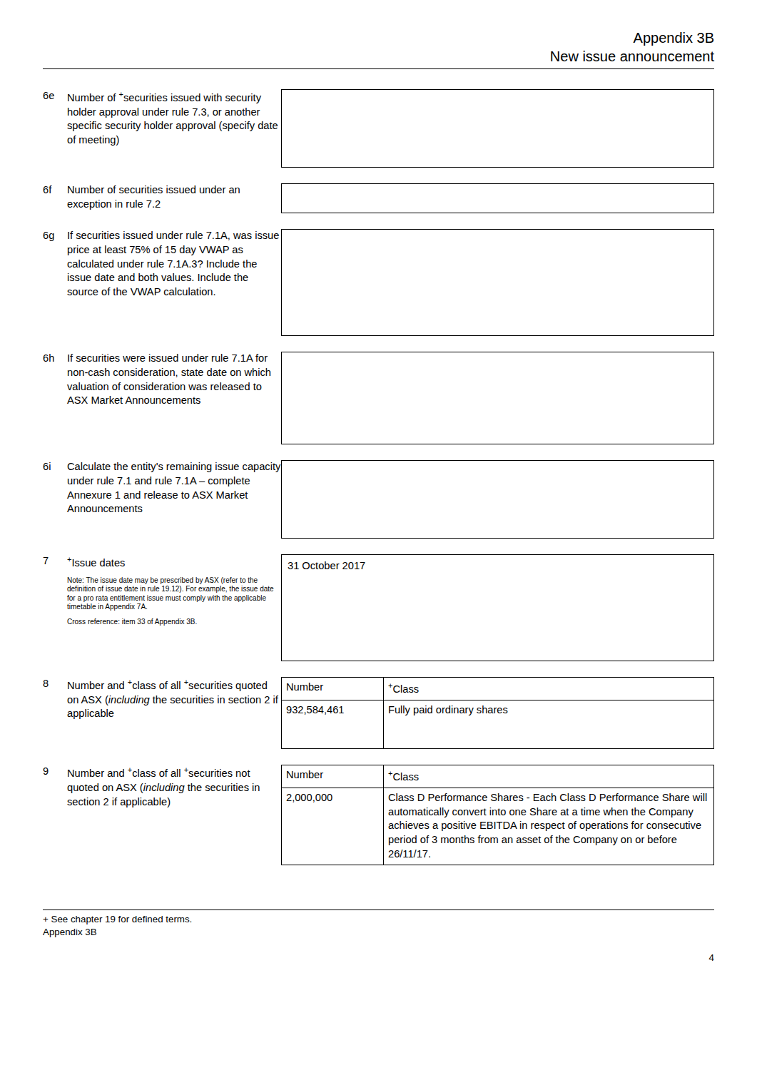Appendix 3B
New issue announcement
| 6e | Number of + securities issued with security holder approval under rule 7.3, or another specific security holder approval (specify date of meeting) | |
| 6f | Number of securities issued under an exception in rule 7.2 | |
| 6g | If securities issued under rule 7.1A, was issue price at least 75% of 15 day VWAP as calculated under rule 7.1A.3? Include the issue date and both values. Include the source of the VWAP calculation. | |
| 6h | If securities were issued under rule 7.1A for non-cash consideration, state date on which valuation of consideration was released to ASX Market Announcements | |
| 6i | Calculate the entity's remaining issue capacity under rule 7.1 and rule 7.1A – complete Annexure 1 and release to ASX Market Announcements | |
| 7 | + Issue dates Note: The issue date may be prescribed by ASX (refer to the definition of issue date in rule 19.12). For example, the issue date for a pro rata entitlement issue must comply with the applicable timetable in Appendix 7A. Cross reference: item 33 of Appendix 3B. | 31 October 2017 |
| 8 | Number and + class of all + securities quoted on ASX ( including the securities in section 2 if applicable | / Number / + Class / / 932,584,461 / Fully paid ordinary shares / |
| 9 | Number and + class of all + securities not quoted on ASX ( including the securities in section 2 if applicable) | / Number / + Class / / 2,000,000 / Class D Performance Shares - Each Class D Performance Share will automatically convert into one Share at a time when the Company achieves a positive EBITDA in respect of operations for consecutive period of 3 months from an asset of the Company on or before 26/11/17. / |
+ See chapter 19 for defined terms.
Appendix 3B
4